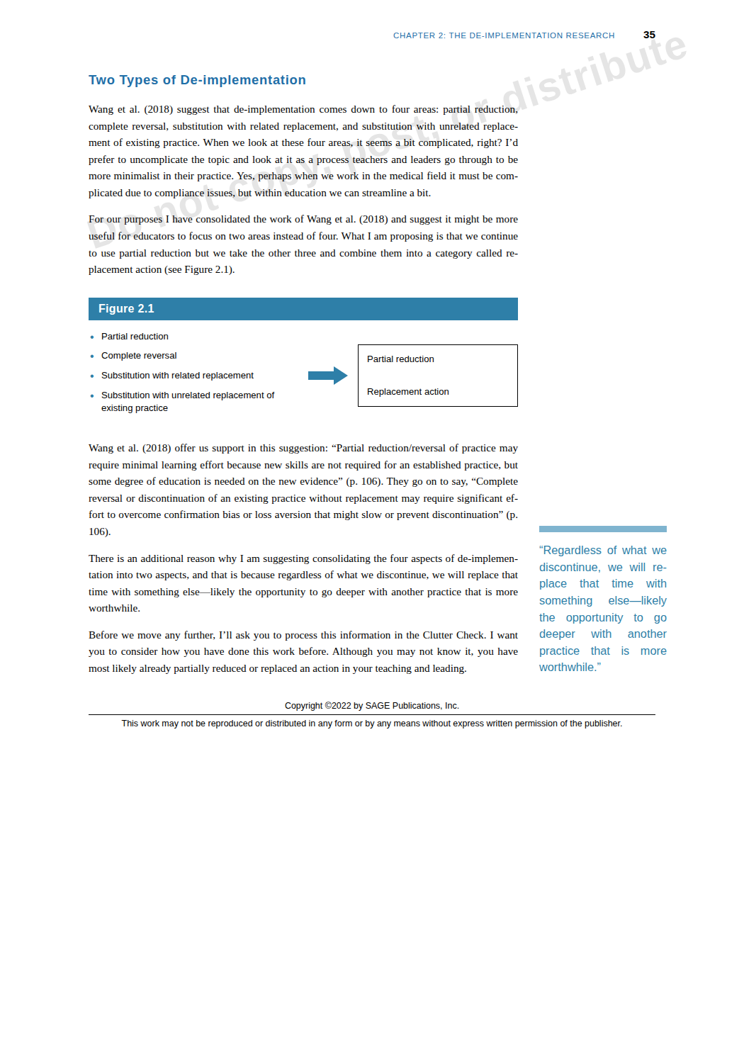Do not copy, post, or distribute
Chapter 2: The De-implementation Research 35
Two Types of De-implementation
Wang et al. (2018) suggest that de-implementation comes down to four areas: partial reduction, complete reversal, substitution with related replacement, and substitution with unrelated replacement of existing practice. When we look at these four areas, it seems a bit complicated, right? I’d prefer to uncomplicate the topic and look at it as a process teachers and leaders go through to be more minimalist in their practice. Yes, perhaps when we work in the medical field it must be complicated due to compliance issues, but within education we can streamline a bit.
For our purposes I have consolidated the work of Wang et al. (2018) and suggest it might be more useful for educators to focus on two areas instead of four. What I am proposing is that we continue to use partial reduction but we take the other three and combine them into a category called replacement action (see Figure 2.1).
Figure 2.1
Partial reduction
Complete reversal
Substitution with related replacement
Substitution with unrelated replacement of existing practice
Partial reduction
Replacement action
Wang et al. (2018) offer us support in this suggestion: “Partial reduction/reversal of practice may require minimal learning effort because new skills are not required for an established practice, but some degree of education is needed on the new evidence” (p. 106). They go on to say, “Complete reversal or discontinuation of an existing practice without replacement may require significant effort to overcome confirmation bias or loss aversion that might slow or prevent discontinuation” (p. 106).
There is an additional reason why I am suggesting consolidating the four aspects of de-implementation into two aspects, and that is because regardless of what we discontinue, we will replace that time with something else—likely the opportunity to go deeper with another practice that is more worthwhile.
Before we move any further, I’ll ask you to process this information in the Clutter Check. I want you to consider how you have done this work before. Although you may not know it, you have most likely already partially reduced or replaced an action in your teaching and leading.
“Regardless of what we discontinue, we will replace that time with something else—likely the opportunity to go deeper with another practice that is more worthwhile.”
Copyright ©2022 by SAGE Publications, Inc.
This work may not be reproduced or distributed in any form or by any means without express written permission of the publisher.